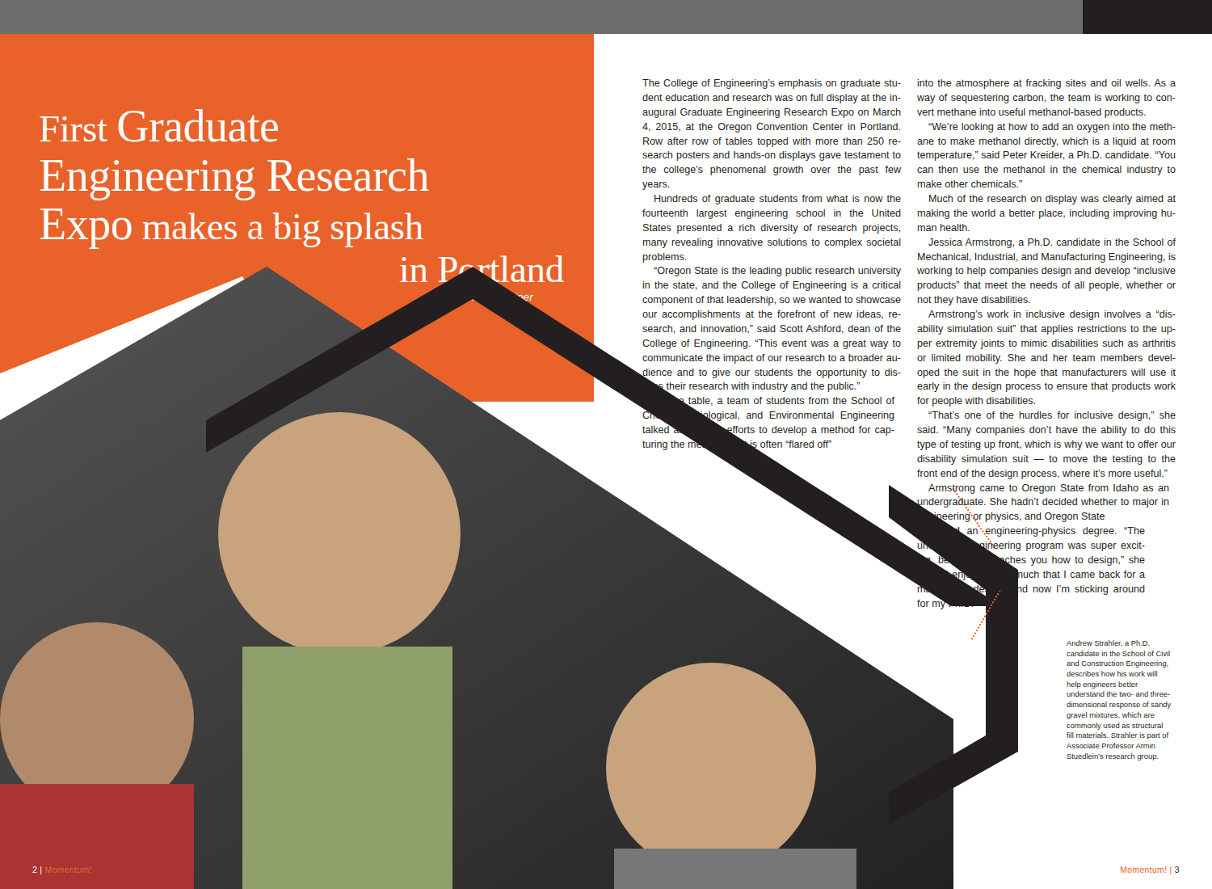First Graduate
Engineering Research Expo makes a big splash in Portland
By Gregg Kleiner
The College of Engineering’s emphasis on graduate student education and research was on full display at the inaugural Graduate Engineering Research Expo on March 4, 2015, at the Oregon Convention Center in Portland. Row after row of tables topped with more than 250 research posters and hands-on displays gave testament to the college’s phenomenal growth over the past few years.
Hundreds of graduate students from what is now the fourteenth largest engineering school in the United States presented a rich diversity of research projects, many revealing innovative solutions to complex societal problems.
“Oregon State is the leading public research university in the state, and the College of Engineering is a critical component of that leadership, so we wanted to showcase our accomplishments at the forefront of new ideas, research, and innovation,” said Scott Ashford, dean of the College of Engineering. “This event was a great way to communicate the impact of our research to a broader audience and to give our students the opportunity to discuss their research with industry and the public.”
At one table, a team of students from the School of Chemical, Biological, and Environmental Engineering talked about their efforts to develop a method for capturing the methane that is often “flared off”
into the atmosphere at fracking sites and oil wells. As a way of sequestering carbon, the team is working to convert methane into useful methanol-based products.
“We’re looking at how to add an oxygen into the methane to make methanol directly, which is a liquid at room temperature,” said Peter Kreider, a Ph.D. candidate. “You can then use the methanol in the chemical industry to make other chemicals.”
Much of the research on display was clearly aimed at making the world a better place, including improving human health.
Jessica Armstrong, a Ph.D. candidate in the School of Mechanical, Industrial, and Manufacturing Engineering, is working to help companies design and develop “inclusive products” that meet the needs of all people, whether or not they have disabilities.
Armstrong’s work in inclusive design involves a “disability simulation suit” that applies restrictions to the upper extremity joints to mimic disabilities such as arthritis or limited mobility. She and her team members developed the suit in the hope that manufacturers will use it early in the design process to ensure that products work for people with disabilities.
“That’s one of the hurdles for inclusive design,” she said. “Many companies don’t have the ability to do this type of testing up front, which is why we want to offer our disability simulation suit — to move the testing to the front end of the design process, where it’s more useful.”
Armstrong came to Oregon State from Idaho as an undergraduate. She hadn’t decided whether to major in engineering or physics, and Oregon State
offered an engineering-physics degree. “The undergrad engineering program was super exciting, because it teaches you how to design,” she said. “I enjoyed it so much that I came back for a master’s in design, and now I’m sticking around for my Ph.D.”
Andrew Strahler, a Ph.D. candidate in the School of Civil and Construction Engineering, describes how his work will help engineers better understand the two- and three-dimensional response of sandy gravel mixtures, which are commonly used as structural fill materials. Strahler is part of Associate Professor Armin Stuedlein’s research group.
2 | Momentum!
Momentum! | 3